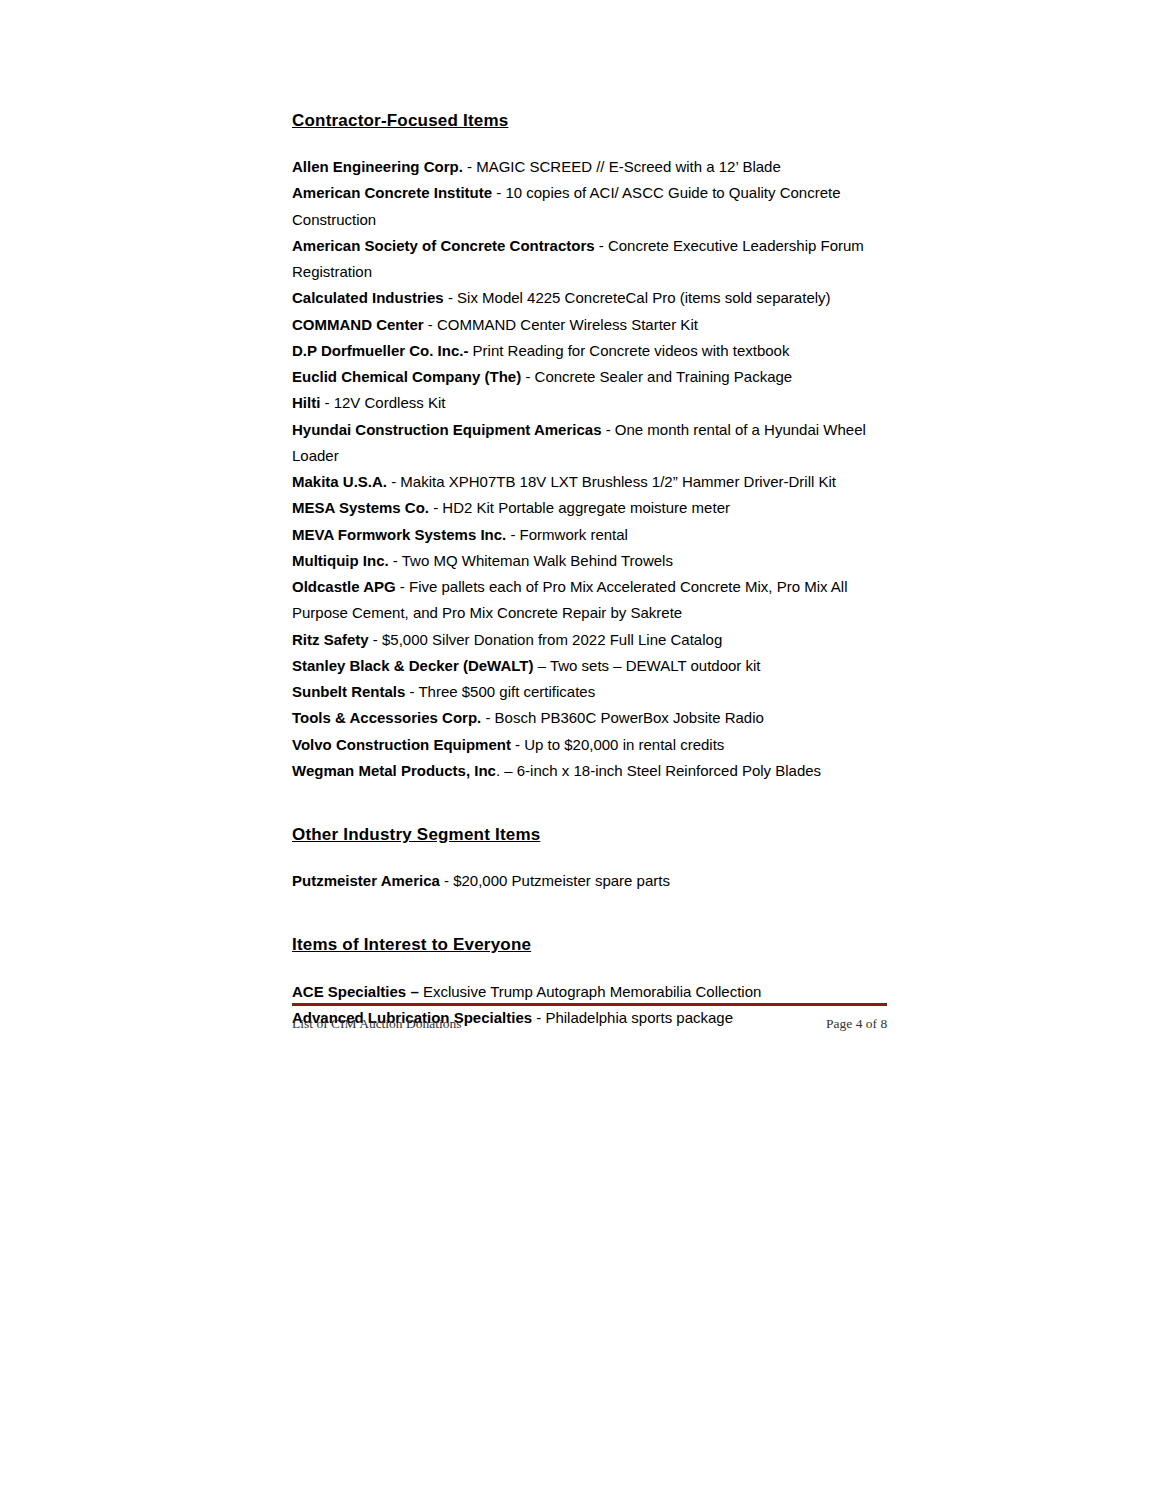Contractor-Focused Items
Allen Engineering Corp. - MAGIC SCREED // E-Screed with a 12’ Blade
American Concrete Institute - 10 copies of ACI/ ASCC Guide to Quality Concrete Construction
American Society of Concrete Contractors - Concrete Executive Leadership Forum Registration
Calculated Industries - Six Model 4225 ConcreteCal Pro (items sold separately)
COMMAND Center - COMMAND Center Wireless Starter Kit
D.P Dorfmueller Co. Inc.- Print Reading for Concrete videos with textbook
Euclid Chemical Company (The) - Concrete Sealer and Training Package
Hilti - 12V Cordless Kit
Hyundai Construction Equipment Americas - One month rental of a Hyundai Wheel Loader
Makita U.S.A. - Makita XPH07TB 18V LXT Brushless 1/2” Hammer Driver-Drill Kit
MESA Systems Co. - HD2 Kit Portable aggregate moisture meter
MEVA Formwork Systems Inc. - Formwork rental
Multiquip Inc. - Two MQ Whiteman Walk Behind Trowels
Oldcastle APG - Five pallets each of Pro Mix Accelerated Concrete Mix, Pro Mix All Purpose Cement, and Pro Mix Concrete Repair by Sakrete
Ritz Safety - $5,000 Silver Donation from 2022 Full Line Catalog
Stanley Black & Decker (DeWALT) – Two sets – DEWALT outdoor kit
Sunbelt Rentals - Three $500 gift certificates
Tools & Accessories Corp. - Bosch PB360C PowerBox Jobsite Radio
Volvo Construction Equipment - Up to $20,000 in rental credits
Wegman Metal Products, Inc. – 6-inch x 18-inch Steel Reinforced Poly Blades
Other Industry Segment Items
Putzmeister America - $20,000 Putzmeister spare parts
Items of Interest to Everyone
ACE Specialties – Exclusive Trump Autograph Memorabilia Collection
Advanced Lubrication Specialties - Philadelphia sports package
List of CIM Auction Donations Page 4 of 8